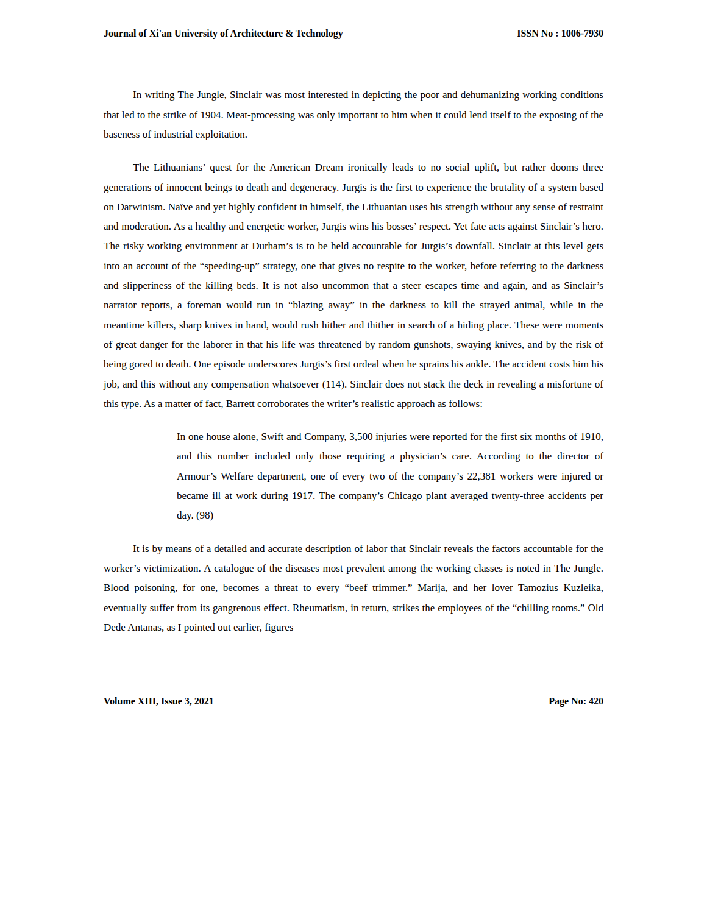Journal of Xi'an University of Architecture & Technology
ISSN No : 1006-7930
In writing The Jungle, Sinclair was most interested in depicting the poor and dehumanizing working conditions that led to the strike of 1904. Meat-processing was only important to him when it could lend itself to the exposing of the baseness of industrial exploitation.
The Lithuanians’ quest for the American Dream ironically leads to no social uplift, but rather dooms three generations of innocent beings to death and degeneracy. Jurgis is the first to experience the brutality of a system based on Darwinism. Naïve and yet highly confident in himself, the Lithuanian uses his strength without any sense of restraint and moderation. As a healthy and energetic worker, Jurgis wins his bosses’ respect. Yet fate acts against Sinclair’s hero. The risky working environment at Durham’s is to be held accountable for Jurgis’s downfall. Sinclair at this level gets into an account of the “speeding-up” strategy, one that gives no respite to the worker, before referring to the darkness and slipperiness of the killing beds. It is not also uncommon that a steer escapes time and again, and as Sinclair’s narrator reports, a foreman would run in “blazing away” in the darkness to kill the strayed animal, while in the meantime killers, sharp knives in hand, would rush hither and thither in search of a hiding place. These were moments of great danger for the laborer in that his life was threatened by random gunshots, swaying knives, and by the risk of being gored to death. One episode underscores Jurgis’s first ordeal when he sprains his ankle. The accident costs him his job, and this without any compensation whatsoever (114). Sinclair does not stack the deck in revealing a misfortune of this type. As a matter of fact, Barrett corroborates the writer’s realistic approach as follows:
In one house alone, Swift and Company, 3,500 injuries were reported for the first six months of 1910, and this number included only those requiring a physician’s care. According to the director of Armour’s Welfare department, one of every two of the company’s 22,381 workers were injured or became ill at work during 1917. The company’s Chicago plant averaged twenty-three accidents per day. (98)
It is by means of a detailed and accurate description of labor that Sinclair reveals the factors accountable for the worker’s victimization. A catalogue of the diseases most prevalent among the working classes is noted in The Jungle. Blood poisoning, for one, becomes a threat to every “beef trimmer.” Marija, and her lover Tamozius Kuzleika, eventually suffer from its gangrenous effect. Rheumatism, in return, strikes the employees of the “chilling rooms.” Old Dede Antanas, as I pointed out earlier, figures
Volume XIII, Issue 3, 2021
Page No: 420